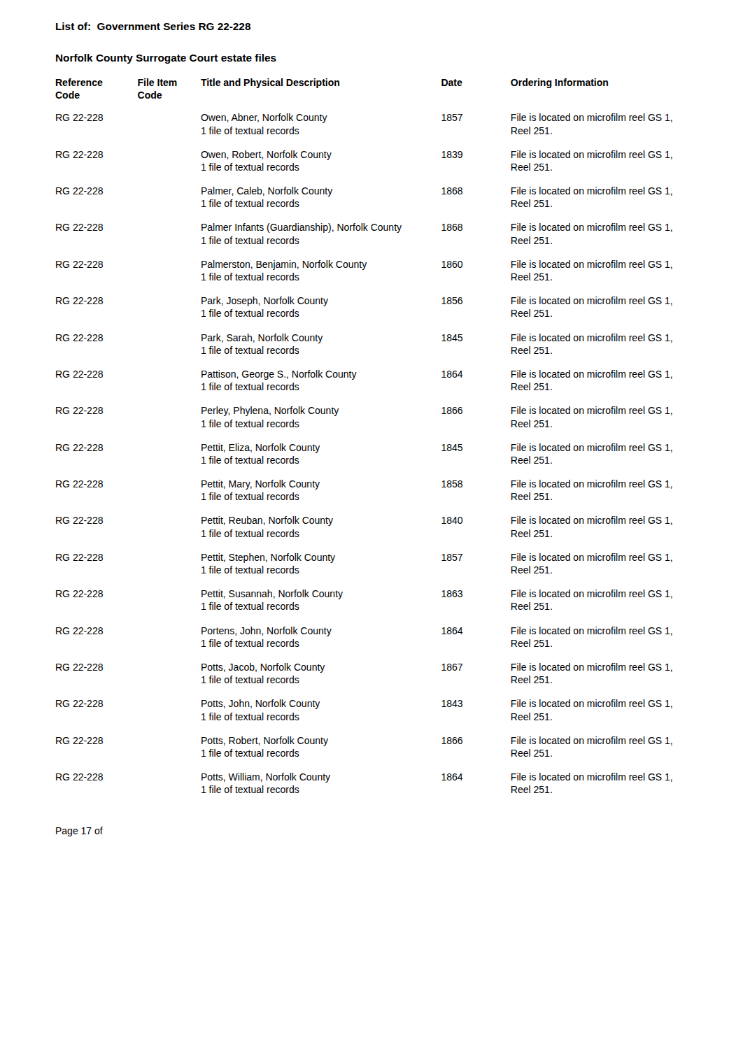List of: Government Series RG 22-228
Norfolk County Surrogate Court estate files
| Reference Code | File Item Code | Title and Physical Description | Date | Ordering Information |
| --- | --- | --- | --- | --- |
| RG 22-228 | | Owen, Abner, Norfolk County 1 file of textual records | 1857 | File is located on microfilm reel GS 1, Reel 251. |
| RG 22-228 | | Owen, Robert, Norfolk County 1 file of textual records | 1839 | File is located on microfilm reel GS 1, Reel 251. |
| RG 22-228 | | Palmer, Caleb, Norfolk County 1 file of textual records | 1868 | File is located on microfilm reel GS 1, Reel 251. |
| RG 22-228 | | Palmer Infants (Guardianship), Norfolk County 1 file of textual records | 1868 | File is located on microfilm reel GS 1, Reel 251. |
| RG 22-228 | | Palmerston, Benjamin, Norfolk County 1 file of textual records | 1860 | File is located on microfilm reel GS 1, Reel 251. |
| RG 22-228 | | Park, Joseph, Norfolk County 1 file of textual records | 1856 | File is located on microfilm reel GS 1, Reel 251. |
| RG 22-228 | | Park, Sarah, Norfolk County 1 file of textual records | 1845 | File is located on microfilm reel GS 1, Reel 251. |
| RG 22-228 | | Pattison, George S., Norfolk County 1 file of textual records | 1864 | File is located on microfilm reel GS 1, Reel 251. |
| RG 22-228 | | Perley, Phylena, Norfolk County 1 file of textual records | 1866 | File is located on microfilm reel GS 1, Reel 251. |
| RG 22-228 | | Pettit, Eliza, Norfolk County 1 file of textual records | 1845 | File is located on microfilm reel GS 1, Reel 251. |
| RG 22-228 | | Pettit, Mary, Norfolk County 1 file of textual records | 1858 | File is located on microfilm reel GS 1, Reel 251. |
| RG 22-228 | | Pettit, Reuban, Norfolk County 1 file of textual records | 1840 | File is located on microfilm reel GS 1, Reel 251. |
| RG 22-228 | | Pettit, Stephen, Norfolk County 1 file of textual records | 1857 | File is located on microfilm reel GS 1, Reel 251. |
| RG 22-228 | | Pettit, Susannah, Norfolk County 1 file of textual records | 1863 | File is located on microfilm reel GS 1, Reel 251. |
| RG 22-228 | | Portens, John, Norfolk County 1 file of textual records | 1864 | File is located on microfilm reel GS 1, Reel 251. |
| RG 22-228 | | Potts, Jacob, Norfolk County 1 file of textual records | 1867 | File is located on microfilm reel GS 1, Reel 251. |
| RG 22-228 | | Potts, John, Norfolk County 1 file of textual records | 1843 | File is located on microfilm reel GS 1, Reel 251. |
| RG 22-228 | | Potts, Robert, Norfolk County 1 file of textual records | 1866 | File is located on microfilm reel GS 1, Reel 251. |
| RG 22-228 | | Potts, William, Norfolk County 1 file of textual records | 1864 | File is located on microfilm reel GS 1, Reel 251. |
Page 17 of